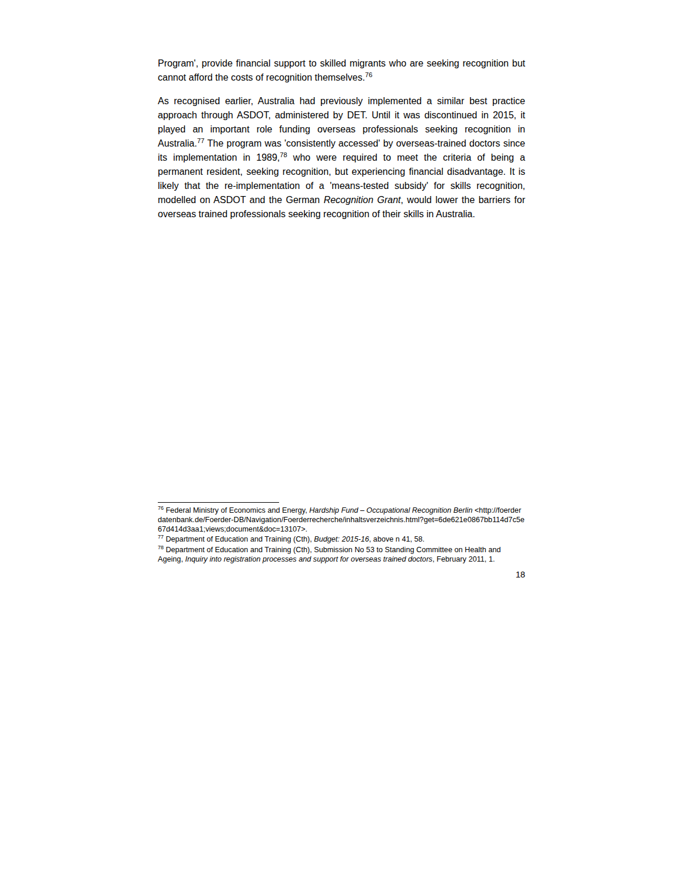Program', provide financial support to skilled migrants who are seeking recognition but cannot afford the costs of recognition themselves.76
As recognised earlier, Australia had previously implemented a similar best practice approach through ASDOT, administered by DET. Until it was discontinued in 2015, it played an important role funding overseas professionals seeking recognition in Australia.77 The program was 'consistently accessed' by overseas-trained doctors since its implementation in 1989,78 who were required to meet the criteria of being a permanent resident, seeking recognition, but experiencing financial disadvantage. It is likely that the re-implementation of a 'means-tested subsidy' for skills recognition, modelled on ASDOT and the German Recognition Grant, would lower the barriers for overseas trained professionals seeking recognition of their skills in Australia.
76 Federal Ministry of Economics and Energy, Hardship Fund – Occupational Recognition Berlin <http://foerderdatenbank.de/Foerder-DB/Navigation/Foerderrecherche/inhaltsverzeichnis.html?get=6de621e0867bb114d7c5e67d414d3aa1;views;document&doc=13107>.
77 Department of Education and Training (Cth), Budget: 2015-16, above n 41, 58.
78 Department of Education and Training (Cth), Submission No 53 to Standing Committee on Health and Ageing, Inquiry into registration processes and support for overseas trained doctors, February 2011, 1.
18